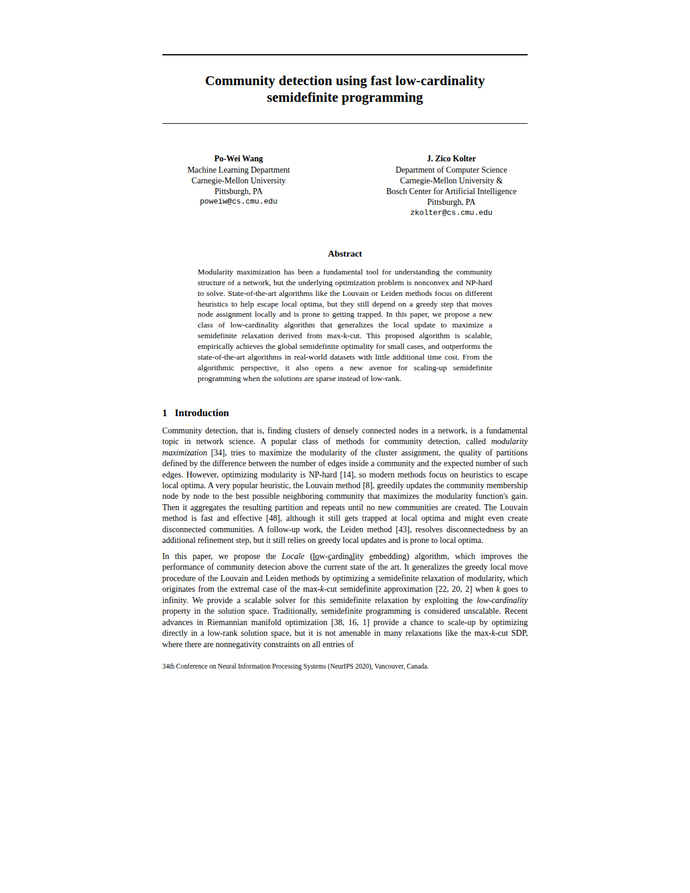Community detection using fast low-cardinality
semidefinite programming
Po-Wei Wang
Machine Learning Department
Carnegie-Mellon University
Pittsburgh, PA
poweiw@cs.cmu.edu
J. Zico Kolter
Department of Computer Science
Carnegie-Mellon University &
Bosch Center for Artificial Intelligence
Pittsburgh, PA
zkolter@cs.cmu.edu
Abstract
Modularity maximization has been a fundamental tool for understanding the community structure of a network, but the underlying optimization problem is nonconvex and NP-hard to solve. State-of-the-art algorithms like the Louvain or Leiden methods focus on different heuristics to help escape local optima, but they still depend on a greedy step that moves node assignment locally and is prone to getting trapped. In this paper, we propose a new class of low-cardinality algorithm that generalizes the local update to maximize a semidefinite relaxation derived from max-k-cut. This proposed algorithm is scalable, empirically achieves the global semidefinite optimality for small cases, and outperforms the state-of-the-art algorithms in real-world datasets with little additional time cost. From the algorithmic perspective, it also opens a new avenue for scaling-up semidefinite programming when the solutions are sparse instead of low-rank.
1 Introduction
Community detection, that is, finding clusters of densely connected nodes in a network, is a fundamental topic in network science. A popular class of methods for community detection, called modularity maximization [34], tries to maximize the modularity of the cluster assignment, the quality of partitions defined by the difference between the number of edges inside a community and the expected number of such edges. However, optimizing modularity is NP-hard [14], so modern methods focus on heuristics to escape local optima. A very popular heuristic, the Louvain method [8], greedily updates the community membership node by node to the best possible neighboring community that maximizes the modularity function's gain. Then it aggregates the resulting partition and repeats until no new communities are created. The Louvain method is fast and effective [48], although it still gets trapped at local optima and might even create disconnected communities. A follow-up work, the Leiden method [43], resolves disconnectedness by an additional refinement step, but it still relies on greedy local updates and is prone to local optima.
In this paper, we propose the Locale (low-cardinality embedding) algorithm, which improves the performance of community detecion above the current state of the art. It generalizes the greedy local move procedure of the Louvain and Leiden methods by optimizing a semidefinite relaxation of modularity, which originates from the extremal case of the max-k-cut semidefinite approximation [22, 20, 2] when k goes to infinity. We provide a scalable solver for this semidefinite relaxation by exploiting the low-cardinality property in the solution space. Traditionally, semidefinite programming is considered unscalable. Recent advances in Riemannian manifold optimization [38, 16, 1] provide a chance to scale-up by optimizing directly in a low-rank solution space, but it is not amenable in many relaxations like the max-k-cut SDP, where there are nonnegativity constraints on all entries of
34th Conference on Neural Information Processing Systems (NeurIPS 2020), Vancouver, Canada.